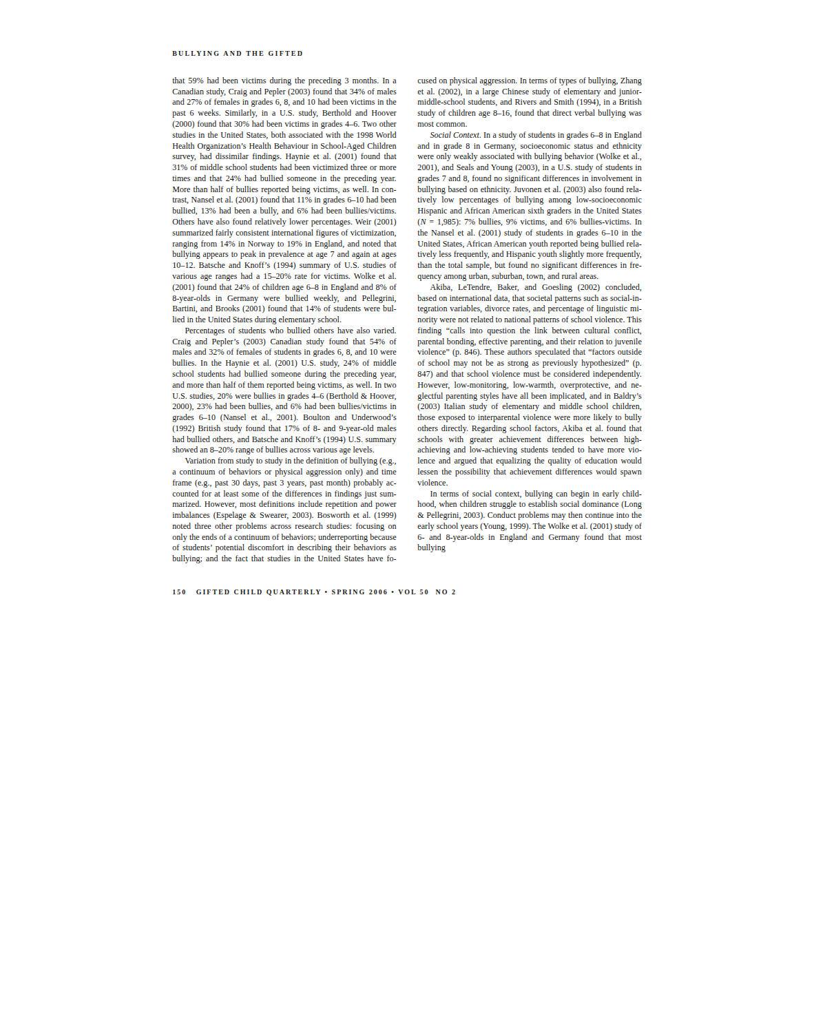Bullying and the Gifted
that 59% had been victims during the preceding 3 months. In a Canadian study, Craig and Pepler (2003) found that 34% of males and 27% of females in grades 6, 8, and 10 had been victims in the past 6 weeks. Similarly, in a U.S. study, Berthold and Hoover (2000) found that 30% had been victims in grades 4–6. Two other studies in the United States, both associated with the 1998 World Health Organization’s Health Behaviour in School-Aged Children survey, had dissimilar findings. Haynie et al. (2001) found that 31% of middle school students had been victimized three or more times and that 24% had bullied someone in the preceding year. More than half of bullies reported being victims, as well. In contrast, Nansel et al. (2001) found that 11% in grades 6–10 had been bullied, 13% had been a bully, and 6% had been bullies/victims. Others have also found relatively lower percentages. Weir (2001) summarized fairly consistent international figures of victimization, ranging from 14% in Norway to 19% in England, and noted that bullying appears to peak in prevalence at age 7 and again at ages 10–12. Batsche and Knoff’s (1994) summary of U.S. studies of various age ranges had a 15–20% rate for victims. Wolke et al. (2001) found that 24% of children age 6–8 in England and 8% of 8-year-olds in Germany were bullied weekly, and Pellegrini, Bartini, and Brooks (2001) found that 14% of students were bullied in the United States during elementary school.
Percentages of students who bullied others have also varied. Craig and Pepler’s (2003) Canadian study found that 54% of males and 32% of females of students in grades 6, 8, and 10 were bullies. In the Haynie et al. (2001) U.S. study, 24% of middle school students had bullied someone during the preceding year, and more than half of them reported being victims, as well. In two U.S. studies, 20% were bullies in grades 4–6 (Berthold & Hoover, 2000), 23% had been bullies, and 6% had been bullies/victims in grades 6–10 (Nansel et al., 2001). Boulton and Underwood’s (1992) British study found that 17% of 8- and 9-year-old males had bullied others, and Batsche and Knoff’s (1994) U.S. summary showed an 8–20% range of bullies across various age levels.
Variation from study to study in the definition of bullying (e.g., a continuum of behaviors or physical aggression only) and time frame (e.g., past 30 days, past 3 years, past month) probably accounted for at least some of the differences in findings just summarized. However, most definitions include repetition and power imbalances (Espelage & Swearer, 2003). Bosworth et al. (1999) noted three other problems across research studies: focusing on only the ends of a continuum of behaviors; underreporting because of students’ potential discomfort in describing their behaviors as bullying; and the fact that studies in the United States have focused on physical aggression. In terms of types of bullying, Zhang et al. (2002), in a large Chinese study of elementary and junior-middle-school students, and Rivers and Smith (1994), in a British study of children age 8–16, found that direct verbal bullying was most common.
Social Context. In a study of students in grades 6–8 in England and in grade 8 in Germany, socioeconomic status and ethnicity were only weakly associated with bullying behavior (Wolke et al., 2001), and Seals and Young (2003), in a U.S. study of students in grades 7 and 8, found no significant differences in involvement in bullying based on ethnicity. Juvonen et al. (2003) also found relatively low percentages of bullying among low-socioeconomic Hispanic and African American sixth graders in the United States (N = 1,985): 7% bullies, 9% victims, and 6% bullies-victims. In the Nansel et al. (2001) study of students in grades 6–10 in the United States, African American youth reported being bullied relatively less frequently, and Hispanic youth slightly more frequently, than the total sample, but found no significant differences in frequency among urban, suburban, town, and rural areas.
Akiba, LeTendre, Baker, and Goesling (2002) concluded, based on international data, that societal patterns such as social-integration variables, divorce rates, and percentage of linguistic minority were not related to national patterns of school violence. This finding “calls into question the link between cultural conflict, parental bonding, effective parenting, and their relation to juvenile violence” (p. 846). These authors speculated that “factors outside of school may not be as strong as previously hypothesized” (p. 847) and that school violence must be considered independently. However, low-monitoring, low-warmth, overprotective, and neglectful parenting styles have all been implicated, and in Baldry’s (2003) Italian study of elementary and middle school children, those exposed to interparental violence were more likely to bully others directly. Regarding school factors, Akiba et al. found that schools with greater achievement differences between high-achieving and low-achieving students tended to have more violence and argued that equalizing the quality of education would lessen the possibility that achievement differences would spawn violence.
In terms of social context, bullying can begin in early childhood, when children struggle to establish social dominance (Long & Pellegrini, 2003). Conduct problems may then continue into the early school years (Young, 1999). The Wolke et al. (2001) study of 6- and 8-year-olds in England and Germany found that most bullying
150 Gifted Child Quarterly • Spring 2006 • Vol 50 No 2